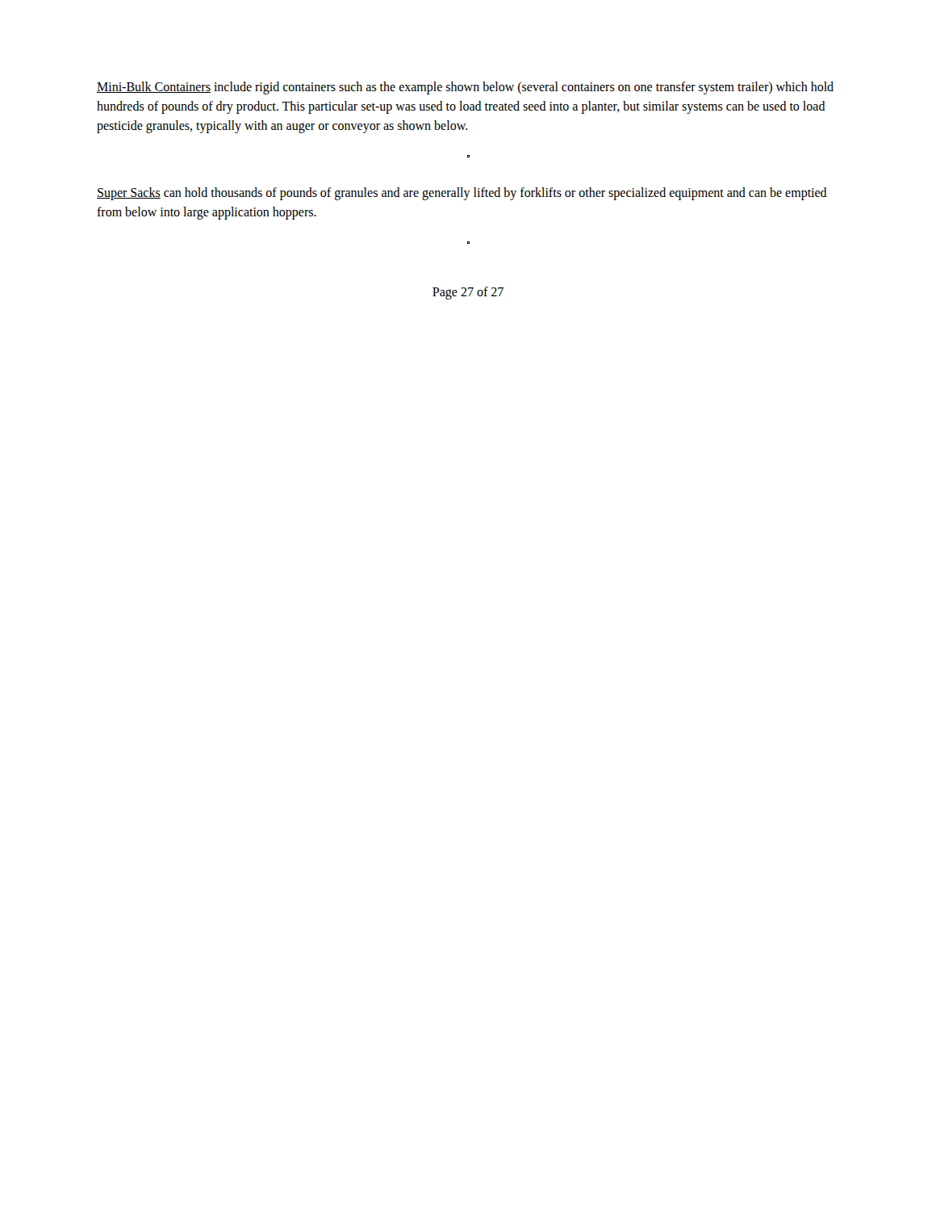Mini-Bulk Containers include rigid containers such as the example shown below (several containers on one transfer system trailer) which hold hundreds of pounds of dry product. This particular set-up was used to load treated seed into a planter, but similar systems can be used to load pesticide granules, typically with an auger or conveyor as shown below.
Super Sacks can hold thousands of pounds of granules and are generally lifted by forklifts or other specialized equipment and can be emptied from below into large application hoppers.
Page 27 of 27